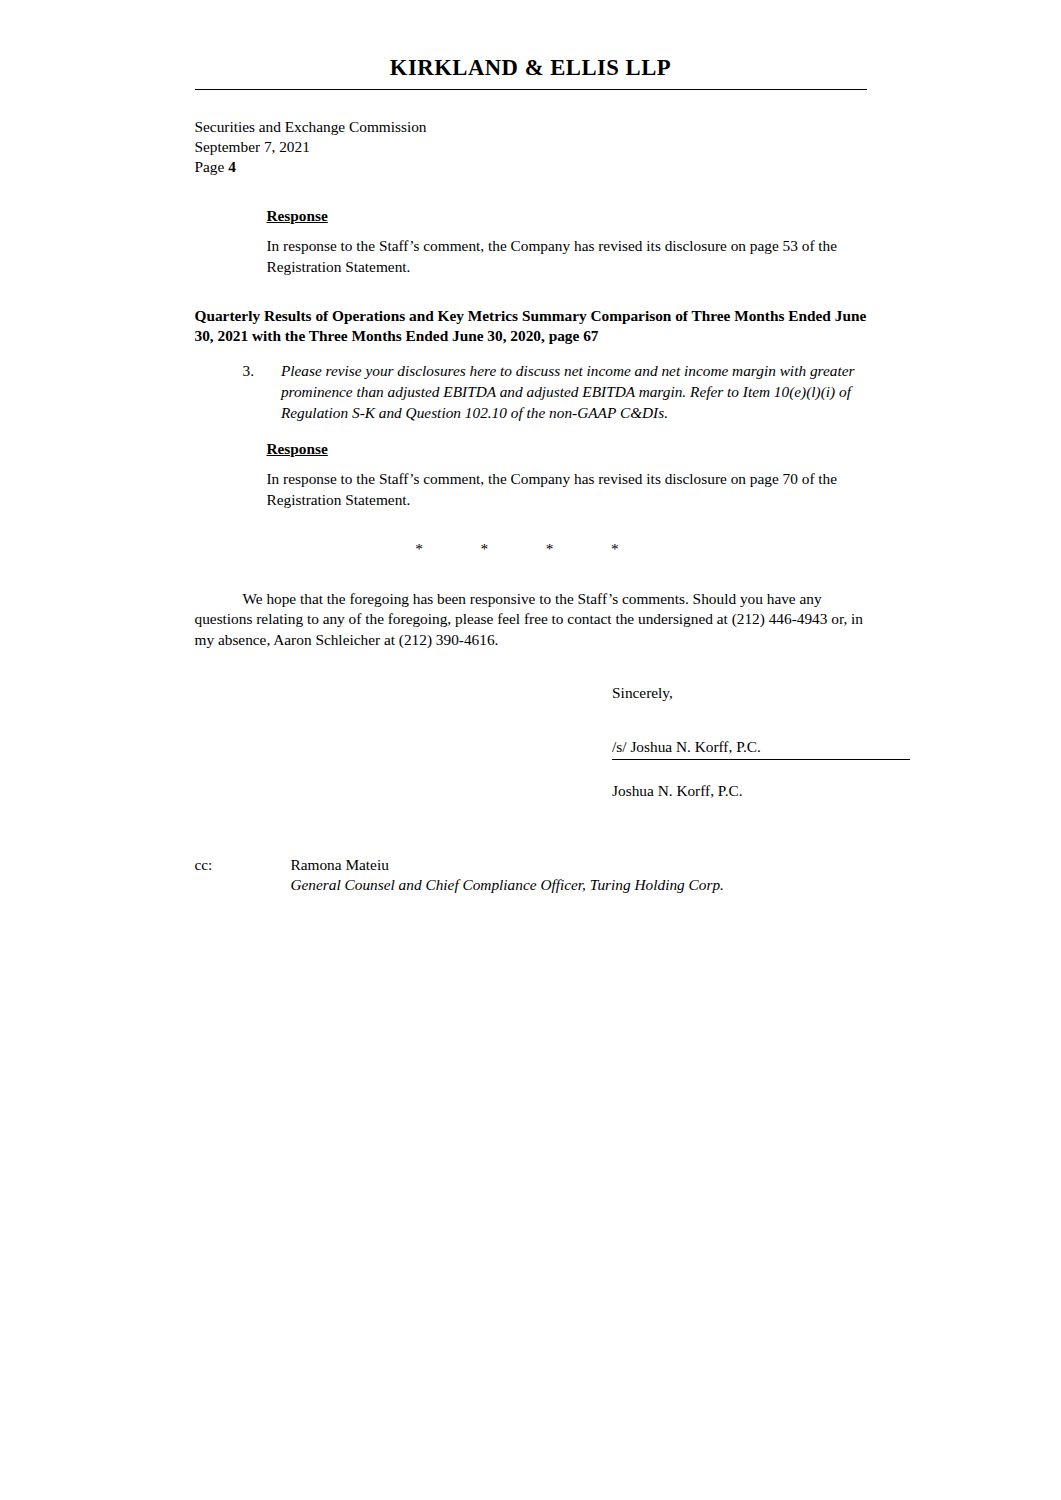KIRKLAND & ELLIS LLP
Securities and Exchange Commission
September 7, 2021
Page 4
Response
In response to the Staff’s comment, the Company has revised its disclosure on page 53 of the Registration Statement.
Quarterly Results of Operations and Key Metrics Summary Comparison of Three Months Ended June 30, 2021 with the Three Months Ended June 30, 2020, page 67
3.
Please revise your disclosures here to discuss net income and net income margin with greater prominence than adjusted EBITDA and adjusted EBITDA margin. Refer to Item 10(e)(l)(i) of Regulation S-K and Question 102.10 of the non-GAAP C&DIs.
Response
In response to the Staff’s comment, the Company has revised its disclosure on page 70 of the Registration Statement.
* * * *
We hope that the foregoing has been responsive to the Staff’s comments. Should you have any questions relating to any of the foregoing, please feel free to contact the undersigned at (212) 446-4943 or, in my absence, Aaron Schleicher at (212) 390-4616.
Sincerely,
/s/ Joshua N. Korff, P.C.
Joshua N. Korff, P.C.
cc:
Ramona Mateiu
General Counsel and Chief Compliance Officer, Turing Holding Corp.